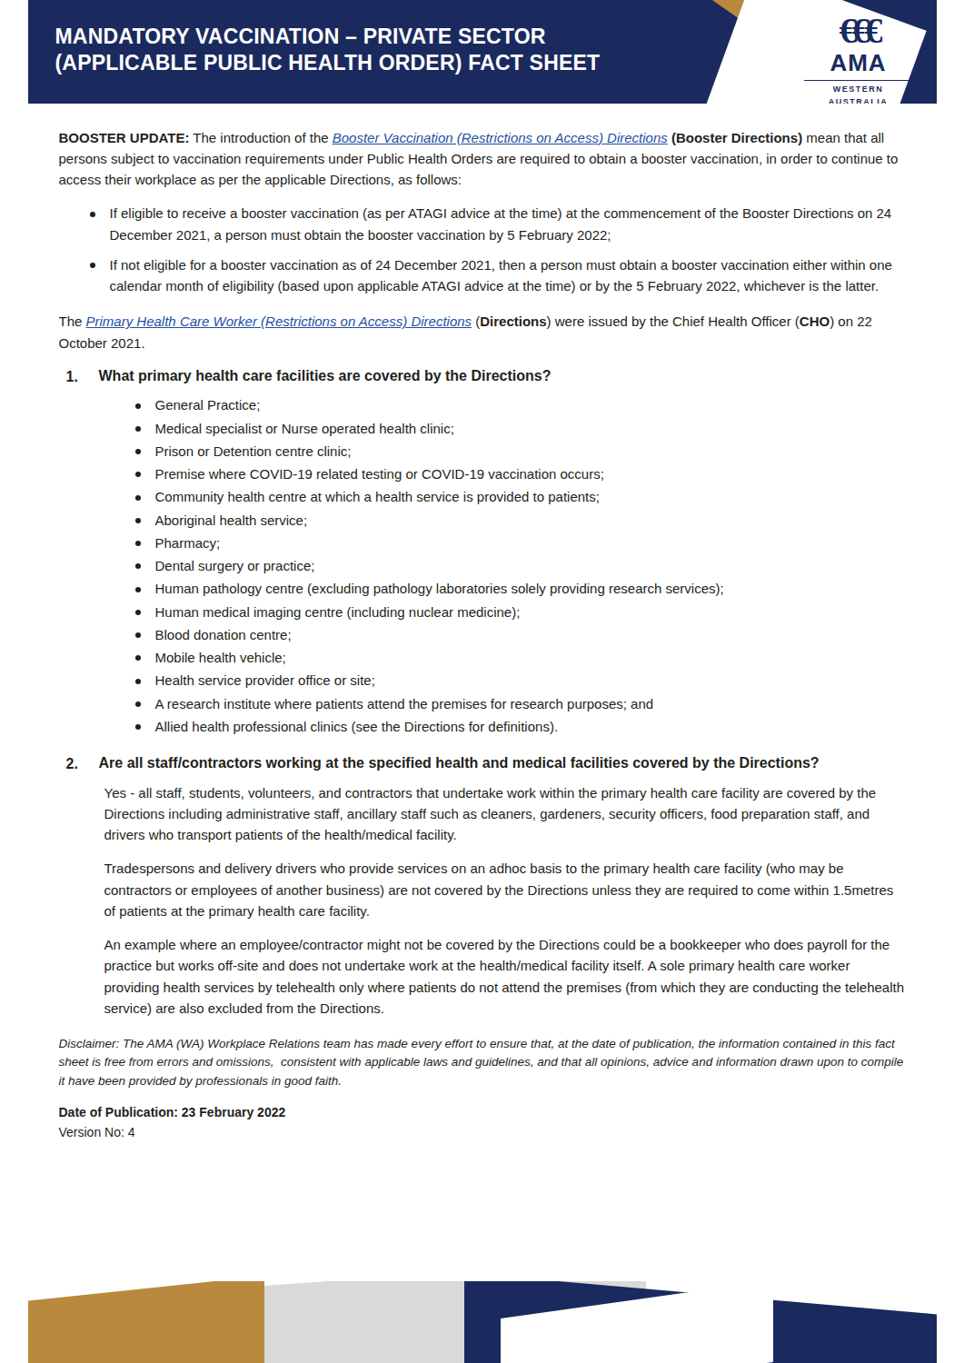Mandatory Vaccination – Private Sector
(Applicable Public Health Order) Fact Sheet
€€€
AMA
WESTERN AUSTRALIA
BOOSTER UPDATE: The introduction of the Booster Vaccination (Restrictions on Access) Directions (Booster Directions) mean that all persons subject to vaccination requirements under Public Health Orders are required to obtain a booster vaccination, in order to continue to access their workplace as per the applicable Directions, as follows:
If eligible to receive a booster vaccination (as per ATAGI advice at the time) at the commencement of the Booster Directions on 24 December 2021, a person must obtain the booster vaccination by 5 February 2022;
If not eligible for a booster vaccination as of 24 December 2021, then a person must obtain a booster vaccination either within one calendar month of eligibility (based upon applicable ATAGI advice at the time) or by the 5 February 2022, whichever is the latter.
The Primary Health Care Worker (Restrictions on Access) Directions (Directions) were issued by the Chief Health Officer (CHO) on 22 October 2021.
What primary health care facilities are covered by the Directions?
General Practice;
Medical specialist or Nurse operated health clinic;
Prison or Detention centre clinic;
Premise where COVID-19 related testing or COVID-19 vaccination occurs;
Community health centre at which a health service is provided to patients;
Aboriginal health service;
Pharmacy;
Dental surgery or practice;
Human pathology centre (excluding pathology laboratories solely providing research services);
Human medical imaging centre (including nuclear medicine);
Blood donation centre;
Mobile health vehicle;
Health service provider office or site;
A research institute where patients attend the premises for research purposes; and
Allied health professional clinics (see the Directions for definitions).
Are all staff/contractors working at the specified health and medical facilities covered by the Directions?
Yes - all staff, students, volunteers, and contractors that undertake work within the primary health care facility are covered by the Directions including administrative staff, ancillary staff such as cleaners, gardeners, security officers, food preparation staff, and drivers who transport patients of the health/medical facility.
Tradespersons and delivery drivers who provide services on an adhoc basis to the primary health care facility (who may be contractors or employees of another business) are not covered by the Directions unless they are required to come within 1.5metres of patients at the primary health care facility.
An example where an employee/contractor might not be covered by the Directions could be a bookkeeper who does payroll for the practice but works off-site and does not undertake work at the health/medical facility itself. A sole primary health care worker providing health services by telehealth only where patients do not attend the premises (from which they are conducting the telehealth service) are also excluded from the Directions.
Disclaimer: The AMA (WA) Workplace Relations team has made every effort to ensure that, at the date of publication, the information contained in this fact sheet is free from errors and omissions, consistent with applicable laws and guidelines, and that all opinions, advice and information drawn upon to compile it have been provided by professionals in good faith.
Date of Publication: 23 February 2022
Version No: 4